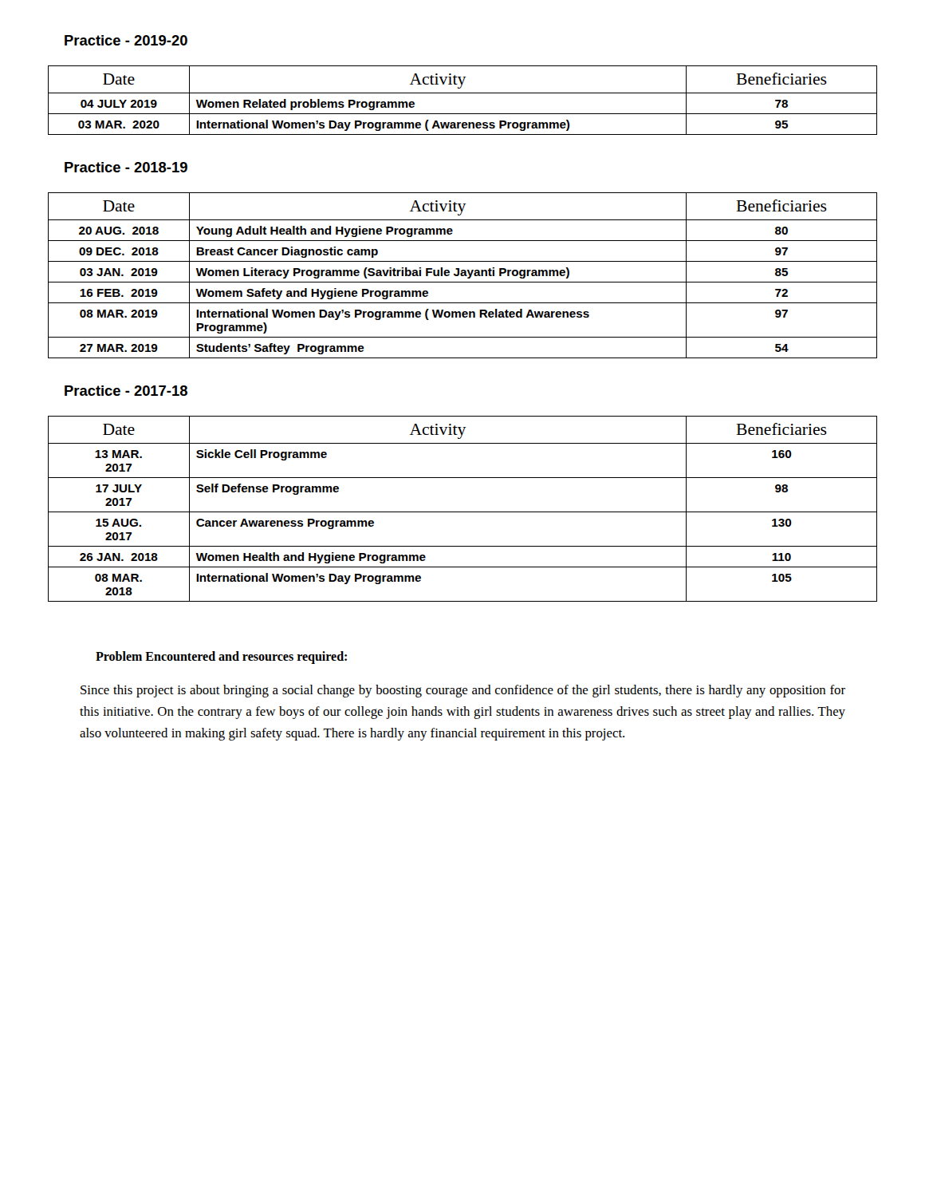Practice - 2019-20
| Date | Activity | Beneficiaries |
| --- | --- | --- |
| 04 JULY 2019 | Women Related problems Programme | 78 |
| 03 MAR. 2020 | International Women’s Day Programme ( Awareness Programme) | 95 |
Practice - 2018-19
| Date | Activity | Beneficiaries |
| --- | --- | --- |
| 20 AUG. 2018 | Young Adult Health and Hygiene Programme | 80 |
| 09 DEC. 2018 | Breast Cancer Diagnostic camp | 97 |
| 03 JAN. 2019 | Women Literacy Programme (Savitribai Fule Jayanti Programme) | 85 |
| 16 FEB. 2019 | Womem Safety and Hygiene Programme | 72 |
| 08 MAR. 2019 | International Women Day’s Programme ( Women Related Awareness Programme) | 97 |
| 27 MAR. 2019 | Students’ Saftey Programme | 54 |
Practice - 2017-18
| Date | Activity | Beneficiaries |
| --- | --- | --- |
| 13 MAR. 2017 | Sickle Cell Programme | 160 |
| 17 JULY 2017 | Self Defense Programme | 98 |
| 15 AUG. 2017 | Cancer Awareness Programme | 130 |
| 26 JAN. 2018 | Women Health and Hygiene Programme | 110 |
| 08 MAR. 2018 | International Women’s Day Programme | 105 |
Problem Encountered and resources required:
Since this project is about bringing a social change by boosting courage and confidence of the girl students, there is hardly any opposition for this initiative. On the contrary a few boys of our college join hands with girl students in awareness drives such as street play and rallies. They also volunteered in making girl safety squad. There is hardly any financial requirement in this project.